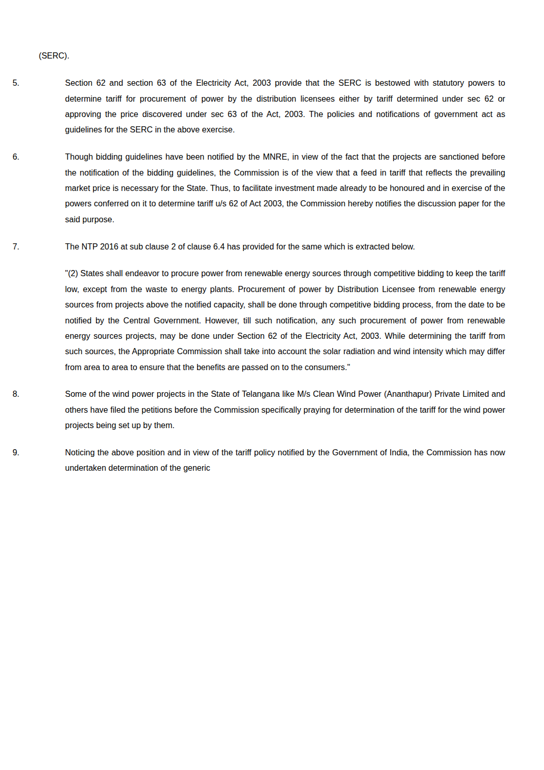(SERC).
5. Section 62 and section 63 of the Electricity Act, 2003 provide that the SERC is bestowed with statutory powers to determine tariff for procurement of power by the distribution licensees either by tariff determined under sec 62 or approving the price discovered under sec 63 of the Act, 2003. The policies and notifications of government act as guidelines for the SERC in the above exercise.
6. Though bidding guidelines have been notified by the MNRE, in view of the fact that the projects are sanctioned before the notification of the bidding guidelines, the Commission is of the view that a feed in tariff that reflects the prevailing market price is necessary for the State. Thus, to facilitate investment made already to be honoured and in exercise of the powers conferred on it to determine tariff u/s 62 of Act 2003, the Commission hereby notifies the discussion paper for the said purpose.
7. The NTP 2016 at sub clause 2 of clause 6.4 has provided for the same which is extracted below.
"(2) States shall endeavor to procure power from renewable energy sources through competitive bidding to keep the tariff low, except from the waste to energy plants. Procurement of power by Distribution Licensee from renewable energy sources from projects above the notified capacity, shall be done through competitive bidding process, from the date to be notified by the Central Government. However, till such notification, any such procurement of power from renewable energy sources projects, may be done under Section 62 of the Electricity Act, 2003. While determining the tariff from such sources, the Appropriate Commission shall take into account the solar radiation and wind intensity which may differ from area to area to ensure that the benefits are passed on to the consumers."
8. Some of the wind power projects in the State of Telangana like M/s Clean Wind Power (Ananthapur) Private Limited and others have filed the petitions before the Commission specifically praying for determination of the tariff for the wind power projects being set up by them.
9. Noticing the above position and in view of the tariff policy notified by the Government of India, the Commission has now undertaken determination of the generic